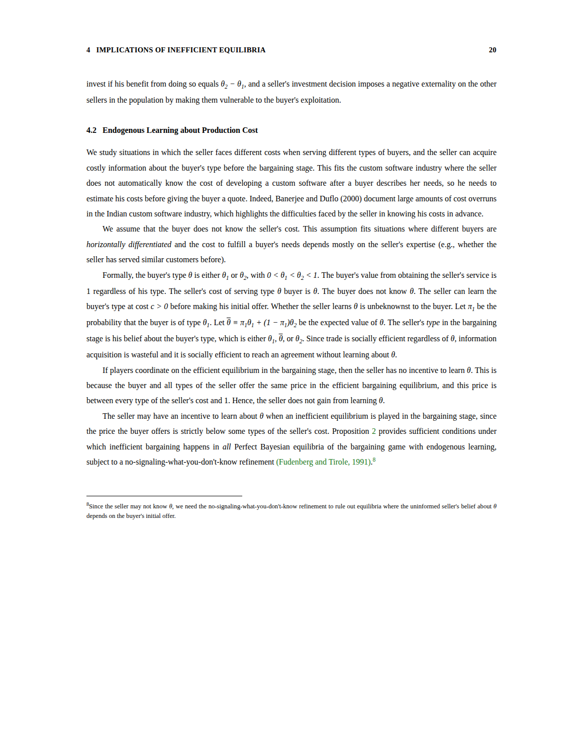4 Implications of Inefficient Equilibria 20
invest if his benefit from doing so equals θ2 − θ1, and a seller's investment decision imposes a negative externality on the other sellers in the population by making them vulnerable to the buyer's exploitation.
4.2 Endogenous Learning about Production Cost
We study situations in which the seller faces different costs when serving different types of buyers, and the seller can acquire costly information about the buyer's type before the bargaining stage. This fits the custom software industry where the seller does not automatically know the cost of developing a custom software after a buyer describes her needs, so he needs to estimate his costs before giving the buyer a quote. Indeed, Banerjee and Duflo (2000) document large amounts of cost overruns in the Indian custom software industry, which highlights the difficulties faced by the seller in knowing his costs in advance.
We assume that the buyer does not know the seller's cost. This assumption fits situations where different buyers are horizontally differentiated and the cost to fulfill a buyer's needs depends mostly on the seller's expertise (e.g., whether the seller has served similar customers before).
Formally, the buyer's type θ is either θ1 or θ2, with 0 < θ1 < θ2 < 1. The buyer's value from obtaining the seller's service is 1 regardless of his type. The seller's cost of serving type θ buyer is θ. The buyer does not know θ. The seller can learn the buyer's type at cost c > 0 before making his initial offer. Whether the seller learns θ is unbeknownst to the buyer. Let π1 be the probability that the buyer is of type θ1. Let θ ≡ π1θ1 + (1 − π1)θ2 be the expected value of θ. The seller's type in the bargaining stage is his belief about the buyer's type, which is either θ1, θ, or θ2. Since trade is socially efficient regardless of θ, information acquisition is wasteful and it is socially efficient to reach an agreement without learning about θ.
If players coordinate on the efficient equilibrium in the bargaining stage, then the seller has no incentive to learn θ. This is because the buyer and all types of the seller offer the same price in the efficient bargaining equilibrium, and this price is between every type of the seller's cost and 1. Hence, the seller does not gain from learning θ.
The seller may have an incentive to learn about θ when an inefficient equilibrium is played in the bargaining stage, since the price the buyer offers is strictly below some types of the seller's cost. Proposition 2 provides sufficient conditions under which inefficient bargaining happens in all Perfect Bayesian equilibria of the bargaining game with endogenous learning, subject to a no-signaling-what-you-don't-know refinement (Fudenberg and Tirole, 1991).8
8Since the seller may not know θ, we need the no-signaling-what-you-don't-know refinement to rule out equilibria where the uninformed seller's belief about θ depends on the buyer's initial offer.